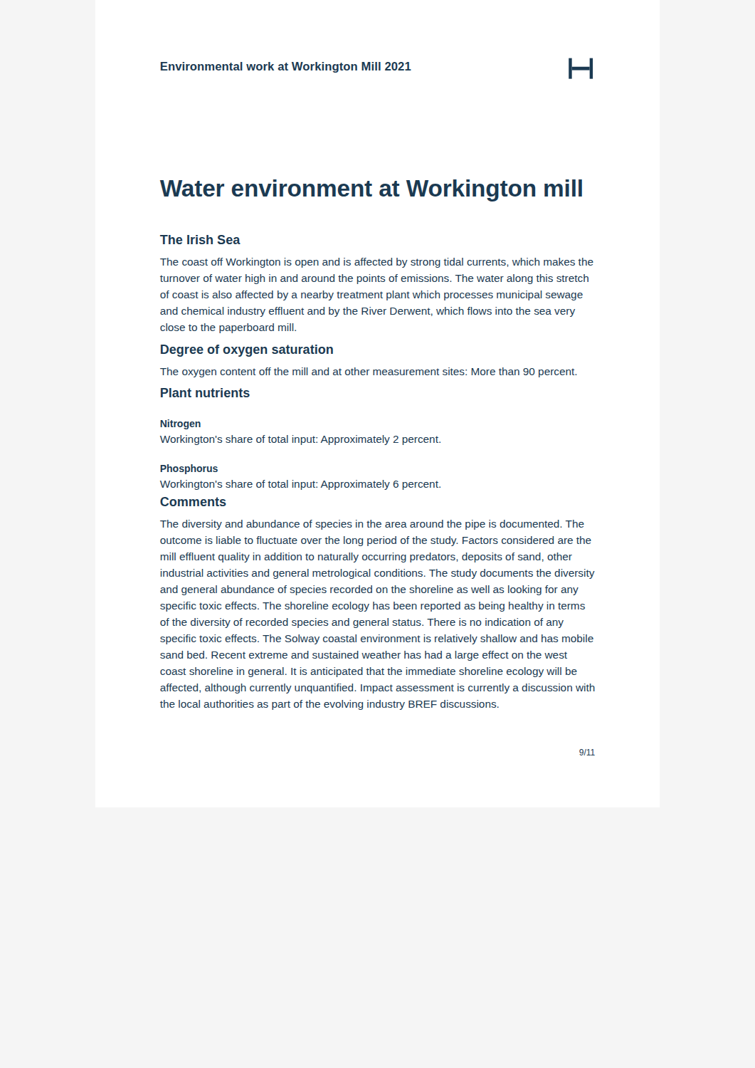Environmental work at Workington Mill 2021
Water environment at Workington mill
The Irish Sea
The coast off Workington is open and is affected by strong tidal currents, which makes the turnover of water high in and around the points of emissions. The water along this stretch of coast is also affected by a nearby treatment plant which processes municipal sewage and chemical industry effluent and by the River Derwent, which flows into the sea very close to the paperboard mill.
Degree of oxygen saturation
The oxygen content off the mill and at other measurement sites: More than 90 percent.
Plant nutrients
Nitrogen
Workington's share of total input: Approximately 2 percent.
Phosphorus
Workington's share of total input: Approximately 6 percent.
Comments
The diversity and abundance of species in the area around the pipe is documented. The outcome is liable to fluctuate over the long period of the study. Factors considered are the mill effluent quality in addition to naturally occurring predators, deposits of sand, other industrial activities and general metrological conditions. The study documents the diversity and general abundance of species recorded on the shoreline as well as looking for any specific toxic effects. The shoreline ecology has been reported as being healthy in terms of the diversity of recorded species and general status. There is no indication of any specific toxic effects. The Solway coastal environment is relatively shallow and has mobile sand bed. Recent extreme and sustained weather has had a large effect on the west coast shoreline in general. It is anticipated that the immediate shoreline ecology will be affected, although currently unquantified. Impact assessment is currently a discussion with the local authorities as part of the evolving industry BREF discussions.
9/11